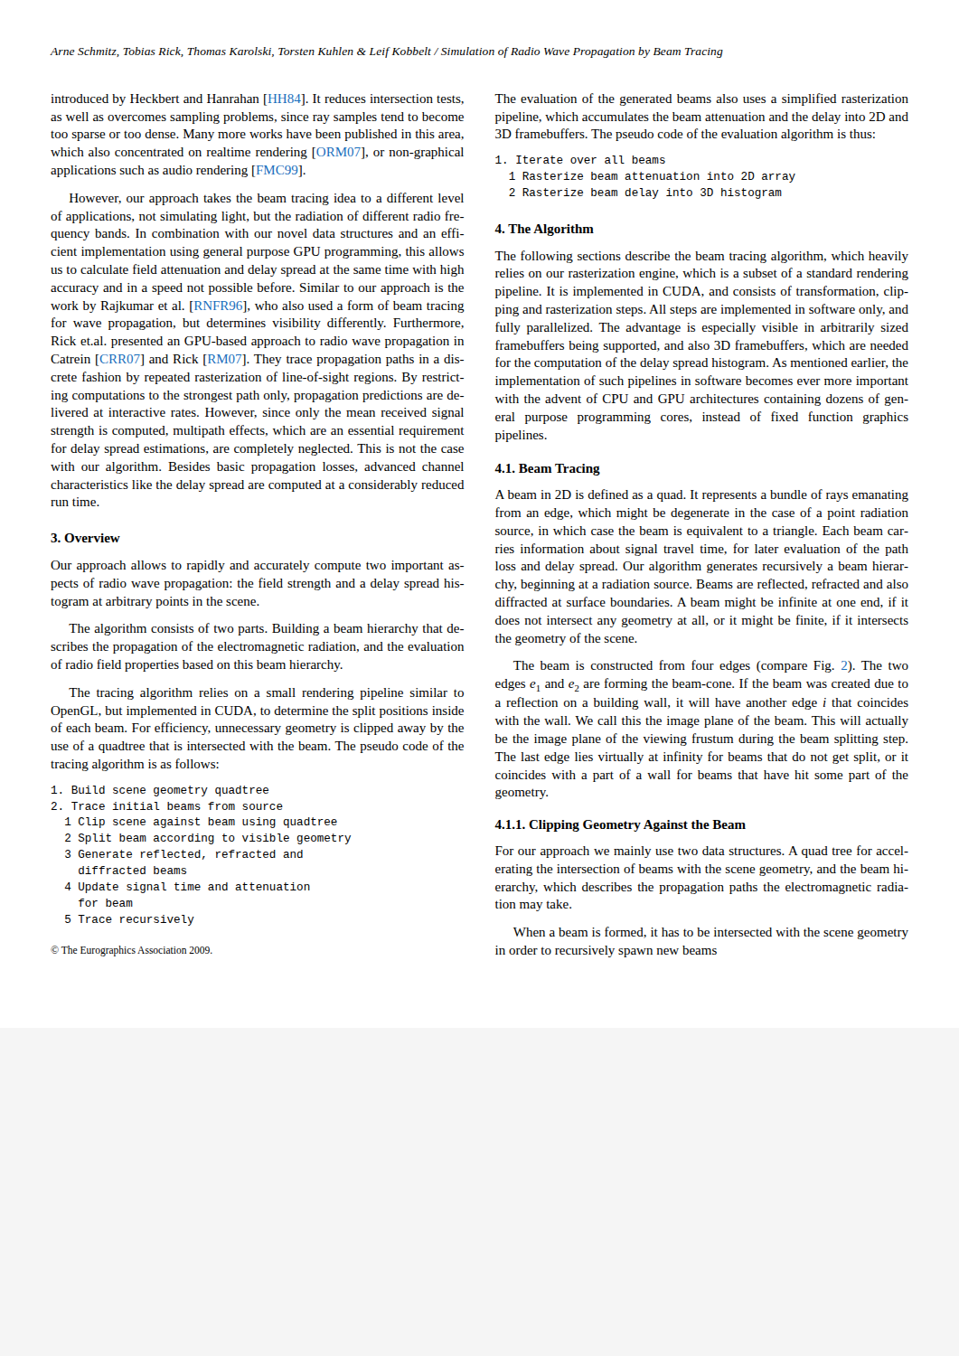Arne Schmitz, Tobias Rick, Thomas Karolski, Torsten Kuhlen & Leif Kobbelt / Simulation of Radio Wave Propagation by Beam Tracing
introduced by Heckbert and Hanrahan [HH84]. It reduces intersection tests, as well as overcomes sampling problems, since ray samples tend to become too sparse or too dense. Many more works have been published in this area, which also concentrated on realtime rendering [ORM07], or non-graphical applications such as audio rendering [FMC99].
However, our approach takes the beam tracing idea to a different level of applications, not simulating light, but the radiation of different radio frequency bands. In combination with our novel data structures and an efficient implementation using general purpose GPU programming, this allows us to calculate field attenuation and delay spread at the same time with high accuracy and in a speed not possible before. Similar to our approach is the work by Rajkumar et al. [RNFR96], who also used a form of beam tracing for wave propagation, but determines visibility differently. Furthermore, Rick et.al. presented an GPU-based approach to radio wave propagation in Catrein [CRR07] and Rick [RM07]. They trace propagation paths in a discrete fashion by repeated rasterization of line-of-sight regions. By restricting computations to the strongest path only, propagation predictions are delivered at interactive rates. However, since only the mean received signal strength is computed, multipath effects, which are an essential requirement for delay spread estimations, are completely neglected. This is not the case with our algorithm. Besides basic propagation losses, advanced channel characteristics like the delay spread are computed at a considerably reduced run time.
3. Overview
Our approach allows to rapidly and accurately compute two important aspects of radio wave propagation: the field strength and a delay spread histogram at arbitrary points in the scene.
The algorithm consists of two parts. Building a beam hierarchy that describes the propagation of the electromagnetic radiation, and the evaluation of radio field properties based on this beam hierarchy.
The tracing algorithm relies on a small rendering pipeline similar to OpenGL, but implemented in CUDA, to determine the split positions inside of each beam. For efficiency, unnecessary geometry is clipped away by the use of a quadtree that is intersected with the beam. The pseudo code of the tracing algorithm is as follows:
1. Build scene geometry quadtree
2. Trace initial beams from source
  1 Clip scene against beam using quadtree
  2 Split beam according to visible geometry
  3 Generate reflected, refracted and
    diffracted beams
  4 Update signal time and attenuation
    for beam
  5 Trace recursively
© The Eurographics Association 2009.
The evaluation of the generated beams also uses a simplified rasterization pipeline, which accumulates the beam attenuation and the delay into 2D and 3D framebuffers. The pseudo code of the evaluation algorithm is thus:
1. Iterate over all beams
  1 Rasterize beam attenuation into 2D array
  2 Rasterize beam delay into 3D histogram
4. The Algorithm
The following sections describe the beam tracing algorithm, which heavily relies on our rasterization engine, which is a subset of a standard rendering pipeline. It is implemented in CUDA, and consists of transformation, clipping and rasterization steps. All steps are implemented in software only, and fully parallelized. The advantage is especially visible in arbitrarily sized framebuffers being supported, and also 3D framebuffers, which are needed for the computation of the delay spread histogram. As mentioned earlier, the implementation of such pipelines in software becomes ever more important with the advent of CPU and GPU architectures containing dozens of general purpose programming cores, instead of fixed function graphics pipelines.
4.1. Beam Tracing
A beam in 2D is defined as a quad. It represents a bundle of rays emanating from an edge, which might be degenerate in the case of a point radiation source, in which case the beam is equivalent to a triangle. Each beam carries information about signal travel time, for later evaluation of the path loss and delay spread. Our algorithm generates recursively a beam hierarchy, beginning at a radiation source. Beams are reflected, refracted and also diffracted at surface boundaries. A beam might be infinite at one end, if it does not intersect any geometry at all, or it might be finite, if it intersects the geometry of the scene.
The beam is constructed from four edges (compare Fig. 2). The two edges e1 and e2 are forming the beam-cone. If the beam was created due to a reflection on a building wall, it will have another edge i that coincides with the wall. We call this the image plane of the beam. This will actually be the image plane of the viewing frustum during the beam splitting step. The last edge lies virtually at infinity for beams that do not get split, or it coincides with a part of a wall for beams that have hit some part of the geometry.
4.1.1. Clipping Geometry Against the Beam
For our approach we mainly use two data structures. A quad tree for accelerating the intersection of beams with the scene geometry, and the beam hierarchy, which describes the propagation paths the electromagnetic radiation may take.
When a beam is formed, it has to be intersected with the scene geometry in order to recursively spawn new beams